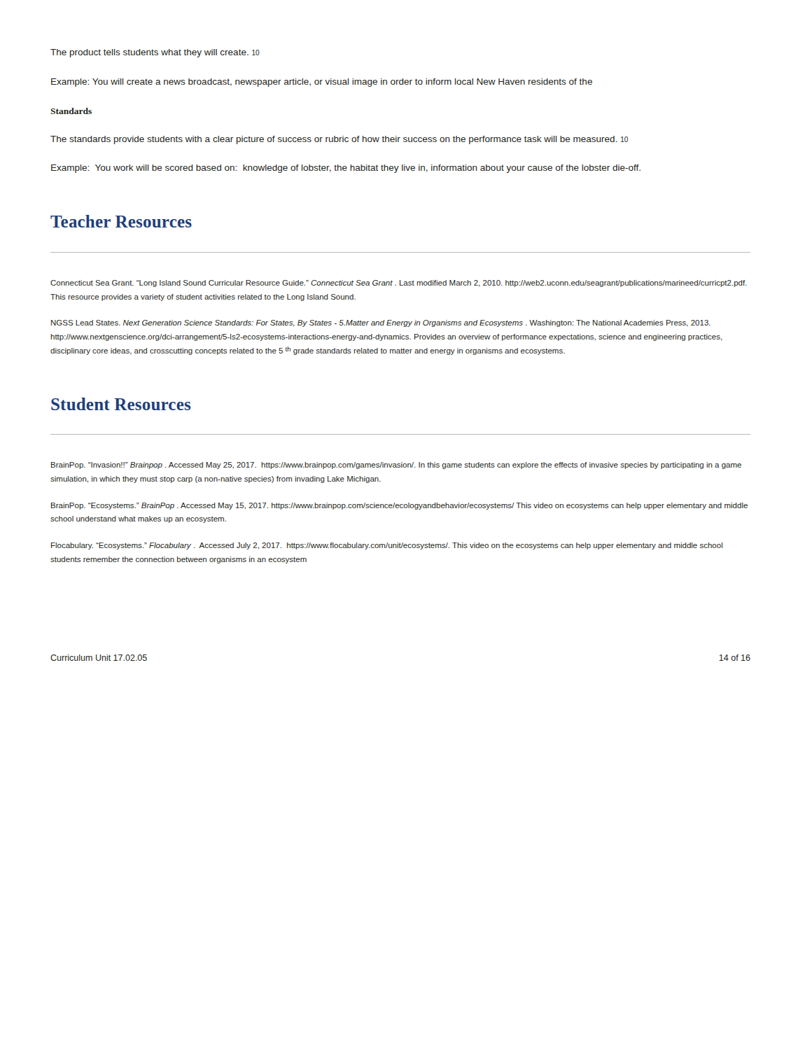The product tells students what they will create. 10
Example: You will create a news broadcast, newspaper article, or visual image in order to inform local New Haven residents of the
Standards
The standards provide students with a clear picture of success or rubric of how their success on the performance task will be measured. 10
Example: You work will be scored based on: knowledge of lobster, the habitat they live in, information about your cause of the lobster die-off.
Teacher Resources
Connecticut Sea Grant. “Long Island Sound Curricular Resource Guide.” Connecticut Sea Grant . Last modified March 2, 2010. http://web2.uconn.edu/seagrant/publications/marineed/curricpt2.pdf. This resource provides a variety of student activities related to the Long Island Sound.
NGSS Lead States. Next Generation Science Standards: For States, By States - 5.Matter and Energy in Organisms and Ecosystems . Washington: The National Academies Press, 2013. http://www.nextgenscience.org/dci-arrangement/5-ls2-ecosystems-interactions-energy-and-dynamics. Provides an overview of performance expectations, science and engineering practices, disciplinary core ideas, and crosscutting concepts related to the 5 th grade standards related to matter and energy in organisms and ecosystems.
Student Resources
BrainPop. “Invasion!!” Brainpop . Accessed May 25, 2017. https://www.brainpop.com/games/invasion/. In this game students can explore the effects of invasive species by participating in a game simulation, in which they must stop carp (a non-native species) from invading Lake Michigan.
BrainPop. “Ecosystems.” BrainPop . Accessed May 15, 2017. https://www.brainpop.com/science/ecologyandbehavior/ecosystems/ This video on ecosystems can help upper elementary and middle school understand what makes up an ecosystem.
Flocabulary. “Ecosystems.” Flocabulary . Accessed July 2, 2017. https://www.flocabulary.com/unit/ecosystems/. This video on the ecosystems can help upper elementary and middle school students remember the connection between organisms in an ecosystem
Curriculum Unit 17.02.05
14 of 16